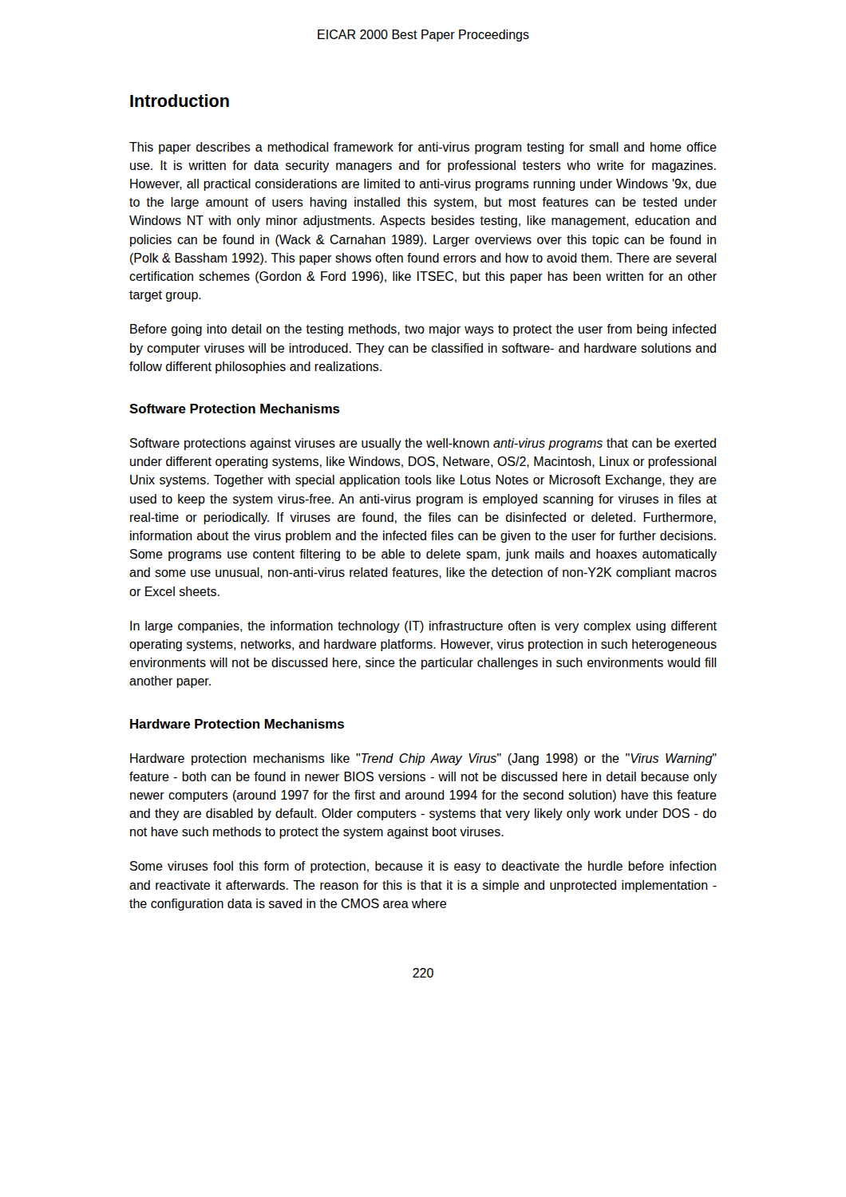EICAR 2000 Best Paper Proceedings
Introduction
This paper describes a methodical framework for anti-virus program testing for small and home office use. It is written for data security managers and for professional testers who write for magazines. However, all practical considerations are limited to anti-virus programs running under Windows '9x, due to the large amount of users having installed this system, but most features can be tested under Windows NT with only minor adjustments. Aspects besides testing, like management, education and policies can be found in (Wack & Carnahan 1989). Larger overviews over this topic can be found in (Polk & Bassham 1992). This paper shows often found errors and how to avoid them. There are several certification schemes (Gordon & Ford 1996), like ITSEC, but this paper has been written for an other target group.
Before going into detail on the testing methods, two major ways to protect the user from being infected by computer viruses will be introduced. They can be classified in software- and hardware solutions and follow different philosophies and realizations.
Software Protection Mechanisms
Software protections against viruses are usually the well-known anti-virus programs that can be exerted under different operating systems, like Windows, DOS, Netware, OS/2, Macintosh, Linux or professional Unix systems. Together with special application tools like Lotus Notes or Microsoft Exchange, they are used to keep the system virus-free. An anti-virus program is employed scanning for viruses in files at real-time or periodically. If viruses are found, the files can be disinfected or deleted. Furthermore, information about the virus problem and the infected files can be given to the user for further decisions. Some programs use content filtering to be able to delete spam, junk mails and hoaxes automatically and some use unusual, non-anti-virus related features, like the detection of non-Y2K compliant macros or Excel sheets.
In large companies, the information technology (IT) infrastructure often is very complex using different operating systems, networks, and hardware platforms. However, virus protection in such heterogeneous environments will not be discussed here, since the particular challenges in such environments would fill another paper.
Hardware Protection Mechanisms
Hardware protection mechanisms like "Trend Chip Away Virus" (Jang 1998) or the "Virus Warning" feature - both can be found in newer BIOS versions - will not be discussed here in detail because only newer computers (around 1997 for the first and around 1994 for the second solution) have this feature and they are disabled by default. Older computers - systems that very likely only work under DOS - do not have such methods to protect the system against boot viruses.
Some viruses fool this form of protection, because it is easy to deactivate the hurdle before infection and reactivate it afterwards. The reason for this is that it is a simple and unprotected implementation - the configuration data is saved in the CMOS area where
220